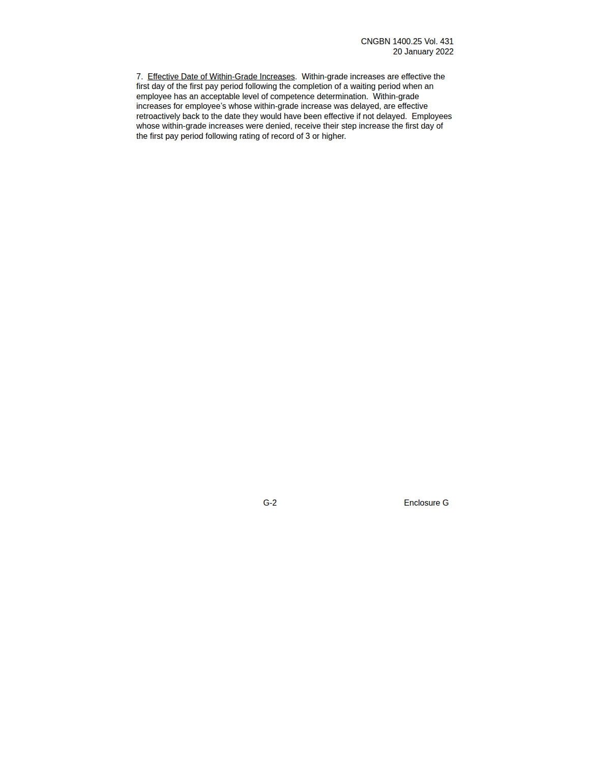CNGBN 1400.25 Vol. 431
20 January 2022
7. Effective Date of Within-Grade Increases. Within-grade increases are effective the first day of the first pay period following the completion of a waiting period when an employee has an acceptable level of competence determination. Within-grade increases for employee’s whose within-grade increase was delayed, are effective retroactively back to the date they would have been effective if not delayed. Employees whose within-grade increases were denied, receive their step increase the first day of the first pay period following rating of record of 3 or higher.
G-2
Enclosure G